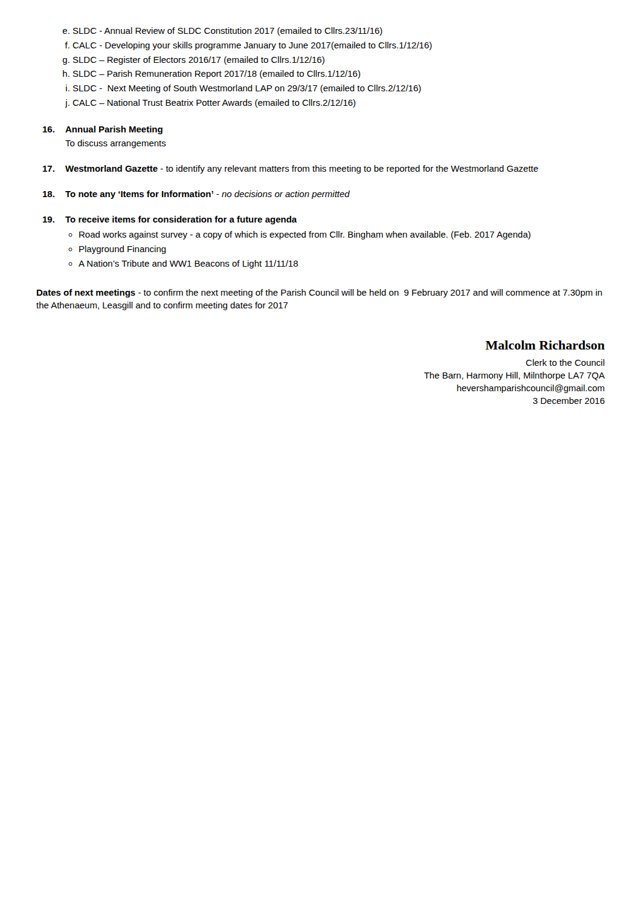SLDC - Annual Review of SLDC Constitution 2017 (emailed to Cllrs.23/11/16)
CALC - Developing your skills programme January to June 2017(emailed to Cllrs.1/12/16)
SLDC – Register of Electors 2016/17 (emailed to Cllrs.1/12/16)
SLDC – Parish Remuneration Report 2017/18 (emailed to Cllrs.1/12/16)
SLDC - Next Meeting of South Westmorland LAP on 29/3/17 (emailed to Cllrs.2/12/16)
CALC – National Trust Beatrix Potter Awards (emailed to Cllrs.2/12/16)
Annual Parish Meeting
To discuss arrangements
Westmorland Gazette - to identify any relevant matters from this meeting to be reported for the Westmorland Gazette
To note any ‘Items for Information’ - no decisions or action permitted
To receive items for consideration for a future agenda
Road works against survey - a copy of which is expected from Cllr. Bingham when available. (Feb. 2017 Agenda)
Playground Financing
A Nation’s Tribute and WW1 Beacons of Light 11/11/18
Dates of next meetings - to confirm the next meeting of the Parish Council will be held on 9 February 2017 and will commence at 7.30pm in the Athenaeum, Leasgill and to confirm meeting dates for 2017
Malcolm Richardson
Clerk to the Council
The Barn, Harmony Hill, Milnthorpe LA7 7QA
hevershamparishcouncil@gmail.com
3 December 2016